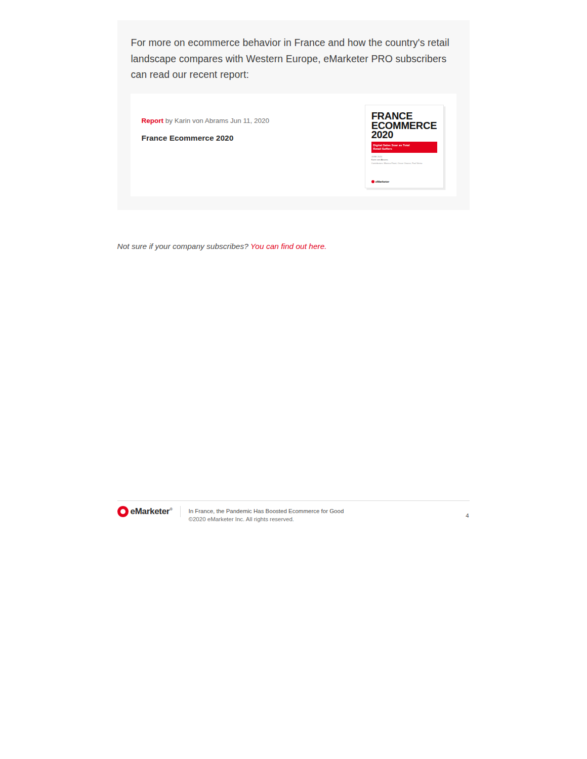For more on ecommerce behavior in France and how the country's retail landscape compares with Western Europe, eMarketer PRO subscribers can read our recent report:
Report by Karin von Abrams Jun 11, 2020
France Ecommerce 2020
FRANCE ECOMMERCE 2020
Digital Sales Soar as Total
Retail Suffers
JUNE 2020
Karin von Abrams
Contributors: Monica Peart, Oscar Orozco, Paul Verna
eMarketer
Not sure if your company subscribes? You can find out here.
eMarketer®
In France, the Pandemic Has Boosted Ecommerce for Good ©2020 eMarketer Inc. All rights reserved.
4